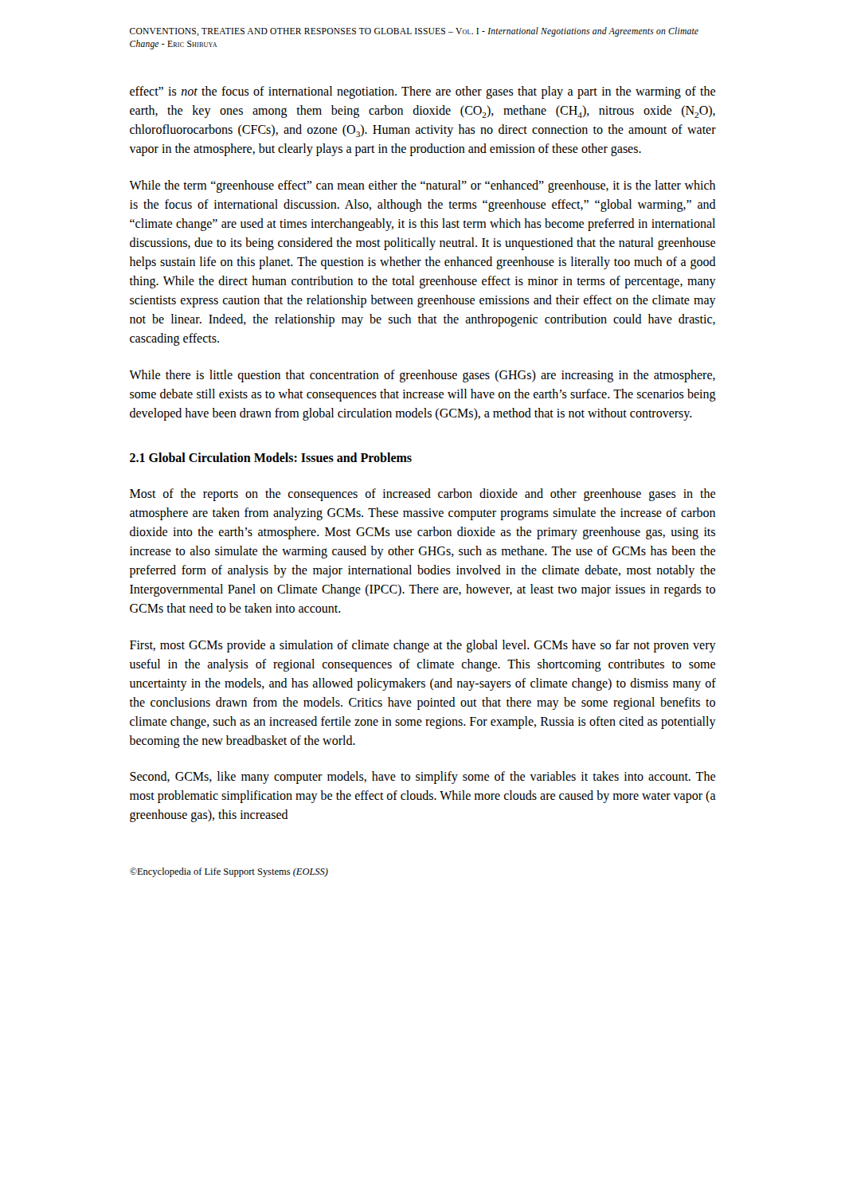CONVENTIONS, TREATIES AND OTHER RESPONSES TO GLOBAL ISSUES – Vol. I - International Negotiations and Agreements on Climate Change - Eric Shibuya
effect” is not the focus of international negotiation. There are other gases that play a part in the warming of the earth, the key ones among them being carbon dioxide (CO2), methane (CH4), nitrous oxide (N2O), chlorofluorocarbons (CFCs), and ozone (O3). Human activity has no direct connection to the amount of water vapor in the atmosphere, but clearly plays a part in the production and emission of these other gases.
While the term “greenhouse effect” can mean either the “natural” or “enhanced” greenhouse, it is the latter which is the focus of international discussion. Also, although the terms “greenhouse effect,” “global warming,” and “climate change” are used at times interchangeably, it is this last term which has become preferred in international discussions, due to its being considered the most politically neutral. It is unquestioned that the natural greenhouse helps sustain life on this planet. The question is whether the enhanced greenhouse is literally too much of a good thing. While the direct human contribution to the total greenhouse effect is minor in terms of percentage, many scientists express caution that the relationship between greenhouse emissions and their effect on the climate may not be linear. Indeed, the relationship may be such that the anthropogenic contribution could have drastic, cascading effects.
While there is little question that concentration of greenhouse gases (GHGs) are increasing in the atmosphere, some debate still exists as to what consequences that increase will have on the earth’s surface. The scenarios being developed have been drawn from global circulation models (GCMs), a method that is not without controversy.
2.1 Global Circulation Models: Issues and Problems
Most of the reports on the consequences of increased carbon dioxide and other greenhouse gases in the atmosphere are taken from analyzing GCMs. These massive computer programs simulate the increase of carbon dioxide into the earth’s atmosphere. Most GCMs use carbon dioxide as the primary greenhouse gas, using its increase to also simulate the warming caused by other GHGs, such as methane. The use of GCMs has been the preferred form of analysis by the major international bodies involved in the climate debate, most notably the Intergovernmental Panel on Climate Change (IPCC). There are, however, at least two major issues in regards to GCMs that need to be taken into account.
First, most GCMs provide a simulation of climate change at the global level. GCMs have so far not proven very useful in the analysis of regional consequences of climate change. This shortcoming contributes to some uncertainty in the models, and has allowed policymakers (and nay-sayers of climate change) to dismiss many of the conclusions drawn from the models. Critics have pointed out that there may be some regional benefits to climate change, such as an increased fertile zone in some regions. For example, Russia is often cited as potentially becoming the new breadbasket of the world.
Second, GCMs, like many computer models, have to simplify some of the variables it takes into account. The most problematic simplification may be the effect of clouds. While more clouds are caused by more water vapor (a greenhouse gas), this increased
©Encyclopedia of Life Support Systems (EOLSS)